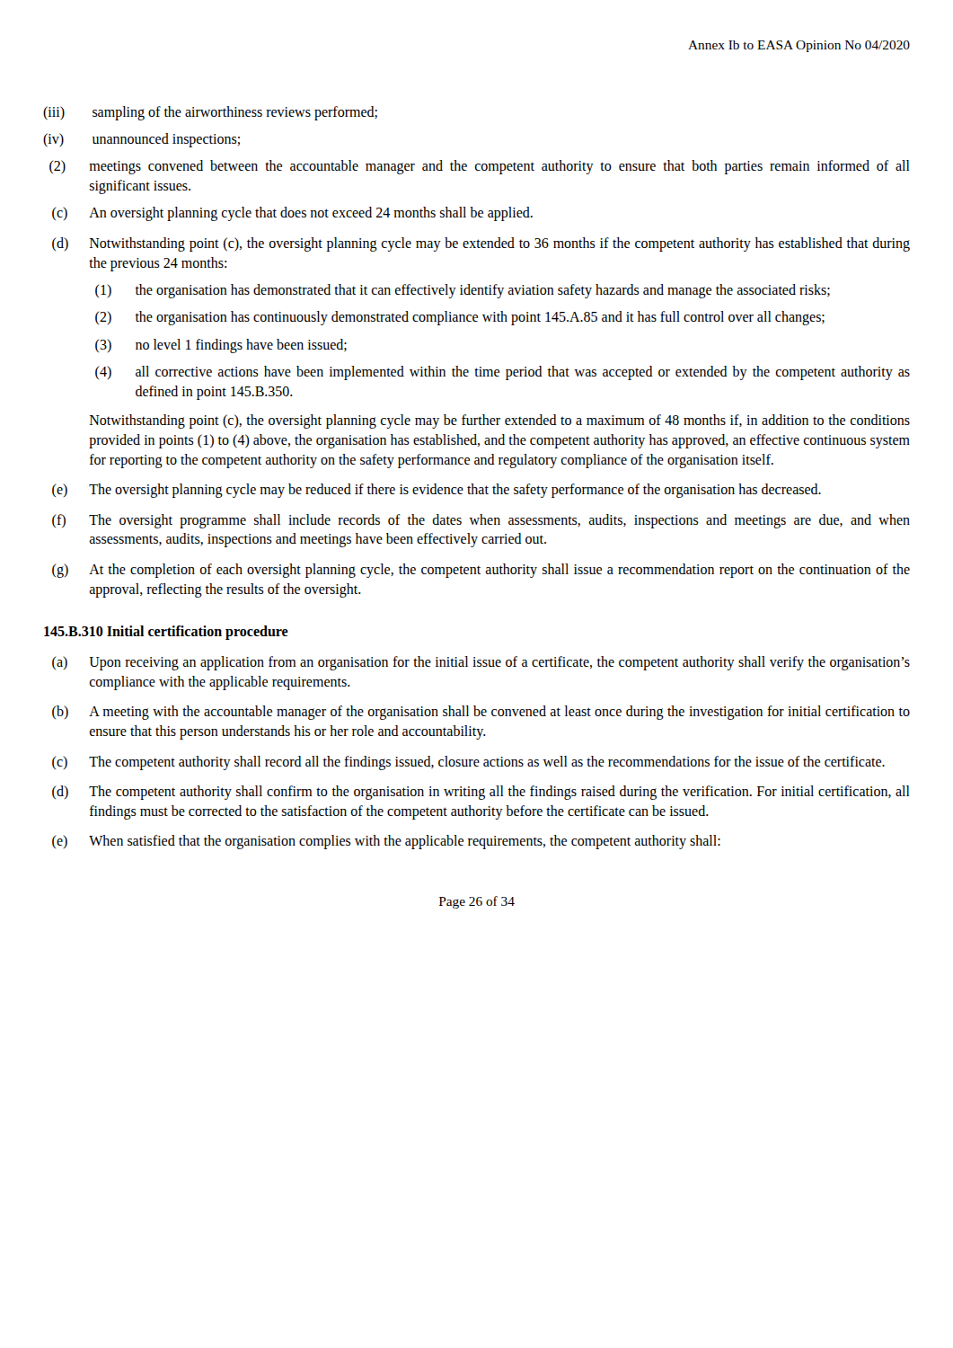Annex Ib to EASA Opinion No 04/2020
(iii) sampling of the airworthiness reviews performed;
(iv) unannounced inspections;
(2) meetings convened between the accountable manager and the competent authority to ensure that both parties remain informed of all significant issues.
(c) An oversight planning cycle that does not exceed 24 months shall be applied.
(d) Notwithstanding point (c), the oversight planning cycle may be extended to 36 months if the competent authority has established that during the previous 24 months:
(1) the organisation has demonstrated that it can effectively identify aviation safety hazards and manage the associated risks;
(2) the organisation has continuously demonstrated compliance with point 145.A.85 and it has full control over all changes;
(3) no level 1 findings have been issued;
(4) all corrective actions have been implemented within the time period that was accepted or extended by the competent authority as defined in point 145.B.350.
Notwithstanding point (c), the oversight planning cycle may be further extended to a maximum of 48 months if, in addition to the conditions provided in points (1) to (4) above, the organisation has established, and the competent authority has approved, an effective continuous system for reporting to the competent authority on the safety performance and regulatory compliance of the organisation itself.
(e) The oversight planning cycle may be reduced if there is evidence that the safety performance of the organisation has decreased.
(f) The oversight programme shall include records of the dates when assessments, audits, inspections and meetings are due, and when assessments, audits, inspections and meetings have been effectively carried out.
(g) At the completion of each oversight planning cycle, the competent authority shall issue a recommendation report on the continuation of the approval, reflecting the results of the oversight.
145.B.310 Initial certification procedure
(a) Upon receiving an application from an organisation for the initial issue of a certificate, the competent authority shall verify the organisation’s compliance with the applicable requirements.
(b) A meeting with the accountable manager of the organisation shall be convened at least once during the investigation for initial certification to ensure that this person understands his or her role and accountability.
(c) The competent authority shall record all the findings issued, closure actions as well as the recommendations for the issue of the certificate.
(d) The competent authority shall confirm to the organisation in writing all the findings raised during the verification. For initial certification, all findings must be corrected to the satisfaction of the competent authority before the certificate can be issued.
(e) When satisfied that the organisation complies with the applicable requirements, the competent authority shall:
Page 26 of 34